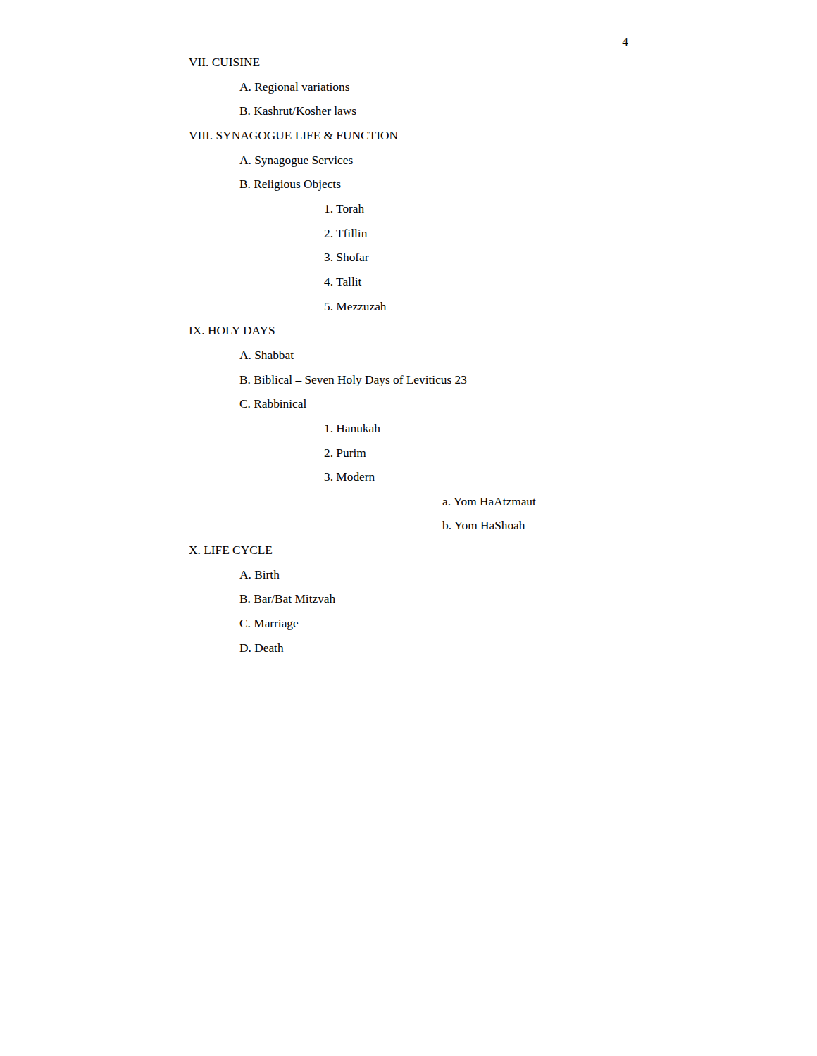4
VII. CUISINE
A. Regional variations
B. Kashrut/Kosher laws
VIII. SYNAGOGUE LIFE & FUNCTION
A. Synagogue Services
B. Religious Objects
1. Torah
2. Tfillin
3. Shofar
4. Tallit
5. Mezzuzah
IX. HOLY DAYS
A. Shabbat
B. Biblical – Seven Holy Days of Leviticus 23
C. Rabbinical
1. Hanukah
2. Purim
3. Modern
a. Yom HaAtzmaut
b. Yom HaShoah
X. LIFE CYCLE
A. Birth
B. Bar/Bat Mitzvah
C. Marriage
D. Death